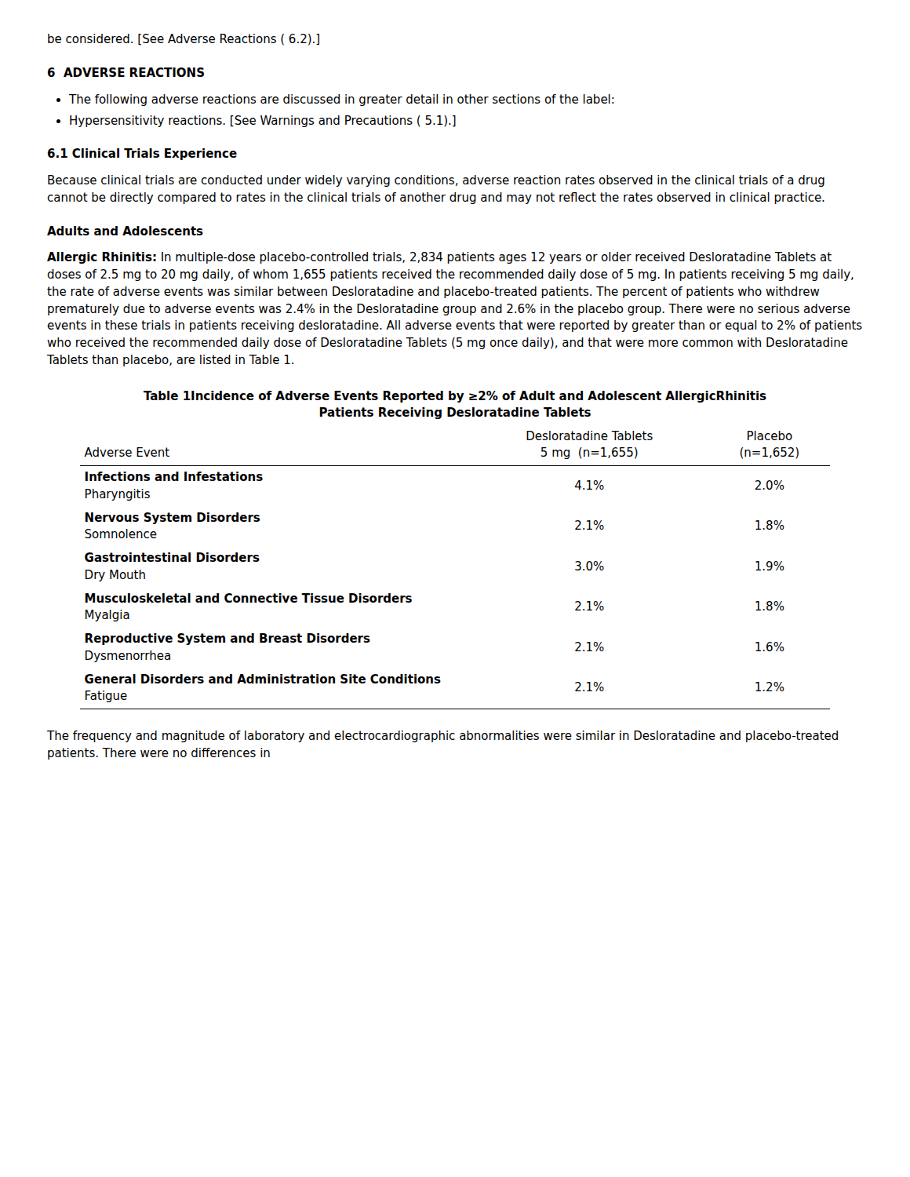be considered. [See Adverse Reactions ( 6.2).]
6 ADVERSE REACTIONS
The following adverse reactions are discussed in greater detail in other sections of the label:
Hypersensitivity reactions. [See Warnings and Precautions ( 5.1).]
6.1 Clinical Trials Experience
Because clinical trials are conducted under widely varying conditions, adverse reaction rates observed in the clinical trials of a drug cannot be directly compared to rates in the clinical trials of another drug and may not reflect the rates observed in clinical practice.
Adults and Adolescents
Allergic Rhinitis: In multiple-dose placebo-controlled trials, 2,834 patients ages 12 years or older received Desloratadine Tablets at doses of 2.5 mg to 20 mg daily, of whom 1,655 patients received the recommended daily dose of 5 mg. In patients receiving 5 mg daily, the rate of adverse events was similar between Desloratadine and placebo-treated patients. The percent of patients who withdrew prematurely due to adverse events was 2.4% in the Desloratadine group and 2.6% in the placebo group. There were no serious adverse events in these trials in patients receiving desloratadine. All adverse events that were reported by greater than or equal to 2% of patients who received the recommended daily dose of Desloratadine Tablets (5 mg once daily), and that were more common with Desloratadine Tablets than placebo, are listed in Table 1.
Table 1Incidence of Adverse Events Reported by ≥2% of Adult and Adolescent AllergicRhinitis Patients Receiving Desloratadine Tablets
| Adverse Event | Desloratadine Tablets 5 mg (n=1,655) | Placebo (n=1,652) |
| --- | --- | --- |
| Infections and Infestations Pharyngitis | 4.1% | 2.0% |
| Nervous System Disorders Somnolence | 2.1% | 1.8% |
| Gastrointestinal Disorders Dry Mouth | 3.0% | 1.9% |
| Musculoskeletal and Connective Tissue Disorders Myalgia | 2.1% | 1.8% |
| Reproductive System and Breast Disorders Dysmenorrhea | 2.1% | 1.6% |
| General Disorders and Administration Site Conditions Fatigue | 2.1% | 1.2% |
The frequency and magnitude of laboratory and electrocardiographic abnormalities were similar in Desloratadine and placebo-treated patients. There were no differences in